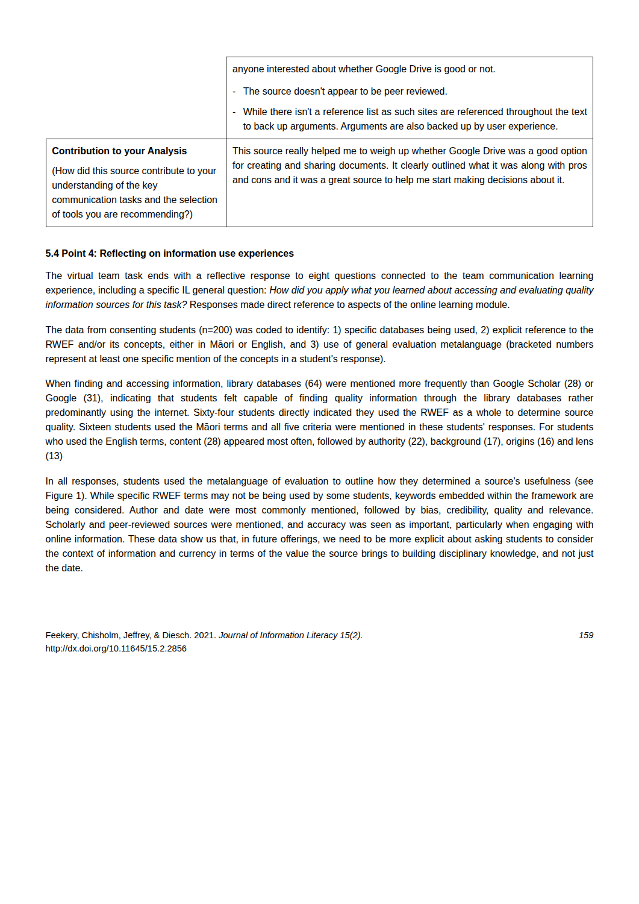| | anyone interested about whether Google Drive is good or not. The source doesn't appear to be peer reviewed. While there isn't a reference list as such sites are referenced throughout the text to back up arguments. Arguments are also backed up by user experience. |
| Contribution to your Analysis (How did this source contribute to your understanding of the key communication tasks and the selection of tools you are recommending?) | This source really helped me to weigh up whether Google Drive was a good option for creating and sharing documents. It clearly outlined what it was along with pros and cons and it was a great source to help me start making decisions about it. |
5.4 Point 4: Reflecting on information use experiences
The virtual team task ends with a reflective response to eight questions connected to the team communication learning experience, including a specific IL general question: How did you apply what you learned about accessing and evaluating quality information sources for this task? Responses made direct reference to aspects of the online learning module.
The data from consenting students (n=200) was coded to identify: 1) specific databases being used, 2) explicit reference to the RWEF and/or its concepts, either in Māori or English, and 3) use of general evaluation metalanguage (bracketed numbers represent at least one specific mention of the concepts in a student's response).
When finding and accessing information, library databases (64) were mentioned more frequently than Google Scholar (28) or Google (31), indicating that students felt capable of finding quality information through the library databases rather predominantly using the internet. Sixty-four students directly indicated they used the RWEF as a whole to determine source quality. Sixteen students used the Māori terms and all five criteria were mentioned in these students' responses. For students who used the English terms, content (28) appeared most often, followed by authority (22), background (17), origins (16) and lens (13)
In all responses, students used the metalanguage of evaluation to outline how they determined a source's usefulness (see Figure 1). While specific RWEF terms may not be being used by some students, keywords embedded within the framework are being considered. Author and date were most commonly mentioned, followed by bias, credibility, quality and relevance. Scholarly and peer-reviewed sources were mentioned, and accuracy was seen as important, particularly when engaging with online information. These data show us that, in future offerings, we need to be more explicit about asking students to consider the context of information and currency in terms of the value the source brings to building disciplinary knowledge, and not just the date.
Feekery, Chisholm, Jeffrey, & Diesch. 2021. Journal of Information Literacy 15(2).
http://dx.doi.org/10.11645/15.2.2856
159